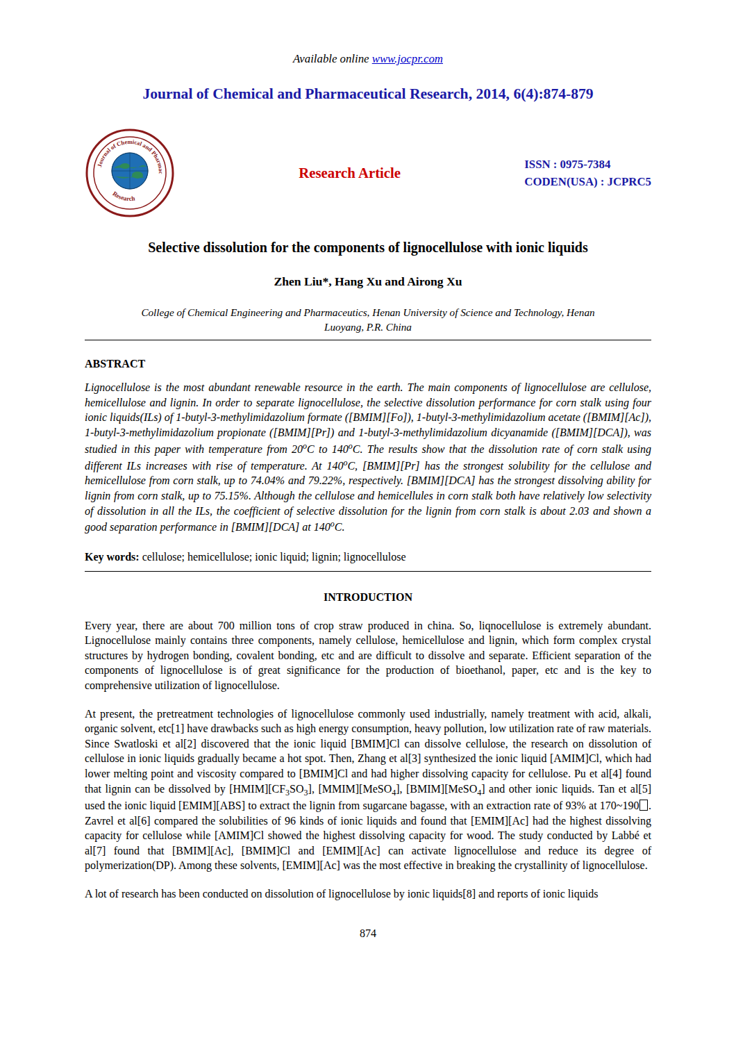Available online www.jocpr.com
Journal of Chemical and Pharmaceutical Research, 2014, 6(4):874-879
Journal of Chemical and Pharmaceutical Research
Research Article
ISSN : 0975-7384
CODEN(USA) : JCPRC5
Selective dissolution for the components of lignocellulose with ionic liquids
Zhen Liu*, Hang Xu and Airong Xu
College of Chemical Engineering and Pharmaceutics, Henan University of Science and Technology, Henan
Luoyang, P.R. China
ABSTRACT
Lignocellulose is the most abundant renewable resource in the earth. The main components of lignocellulose are cellulose, hemicellulose and lignin. In order to separate lignocellulose, the selective dissolution performance for corn stalk using four ionic liquids(ILs) of 1-butyl-3-methylimidazolium formate ([BMIM][Fo]), 1-butyl-3-methylimidazolium acetate ([BMIM][Ac]), 1-butyl-3-methylimidazolium propionate ([BMIM][Pr]) and 1-butyl-3-methylimidazolium dicyanamide ([BMIM][DCA]), was studied in this paper with temperature from 20oC to 140oC. The results show that the dissolution rate of corn stalk using different ILs increases with rise of temperature. At 140oC, [BMIM][Pr] has the strongest solubility for the cellulose and hemicellulose from corn stalk, up to 74.04% and 79.22%, respectively. [BMIM][DCA] has the strongest dissolving ability for lignin from corn stalk, up to 75.15%. Although the cellulose and hemicellules in corn stalk both have relatively low selectivity of dissolution in all the ILs, the coefficient of selective dissolution for the lignin from corn stalk is about 2.03 and shown a good separation performance in [BMIM][DCA] at 140oC.
Key words: cellulose; hemicellulose; ionic liquid; lignin; lignocellulose
INTRODUCTION
Every year, there are about 700 million tons of crop straw produced in china. So, liqnocellulose is extremely abundant. Lignocellulose mainly contains three components, namely cellulose, hemicellulose and lignin, which form complex crystal structures by hydrogen bonding, covalent bonding, etc and are difficult to dissolve and separate. Efficient separation of the components of lignocellulose is of great significance for the production of bioethanol, paper, etc and is the key to comprehensive utilization of lignocellulose.
At present, the pretreatment technologies of lignocellulose commonly used industrially, namely treatment with acid, alkali, organic solvent, etc[1] have drawbacks such as high energy consumption, heavy pollution, low utilization rate of raw materials. Since Swatloski et al[2] discovered that the ionic liquid [BMIM]Cl can dissolve cellulose, the research on dissolution of cellulose in ionic liquids gradually became a hot spot. Then, Zhang et al[3] synthesized the ionic liquid [AMIM]Cl, which had lower melting point and viscosity compared to [BMIM]Cl and had higher dissolving capacity for cellulose. Pu et al[4] found that lignin can be dissolved by [HMIM][CF3SO3], [MMIM][MeSO4], [BMIM][MeSO4] and other ionic liquids. Tan et al[5] used the ionic liquid [EMIM][ABS] to extract the lignin from sugarcane bagasse, with an extraction rate of 93% at 170~190 . Zavrel et al[6] compared the solubilities of 96 kinds of ionic liquids and found that [EMIM][Ac] had the highest dissolving capacity for cellulose while [AMIM]Cl showed the highest dissolving capacity for wood. The study conducted by Labbé et al[7] found that [BMIM][Ac], [BMIM]Cl and [EMIM][Ac] can activate lignocellulose and reduce its degree of polymerization(DP). Among these solvents, [EMIM][Ac] was the most effective in breaking the crystallinity of lignocellulose.
A lot of research has been conducted on dissolution of lignocellulose by ionic liquids[8] and reports of ionic liquids
874